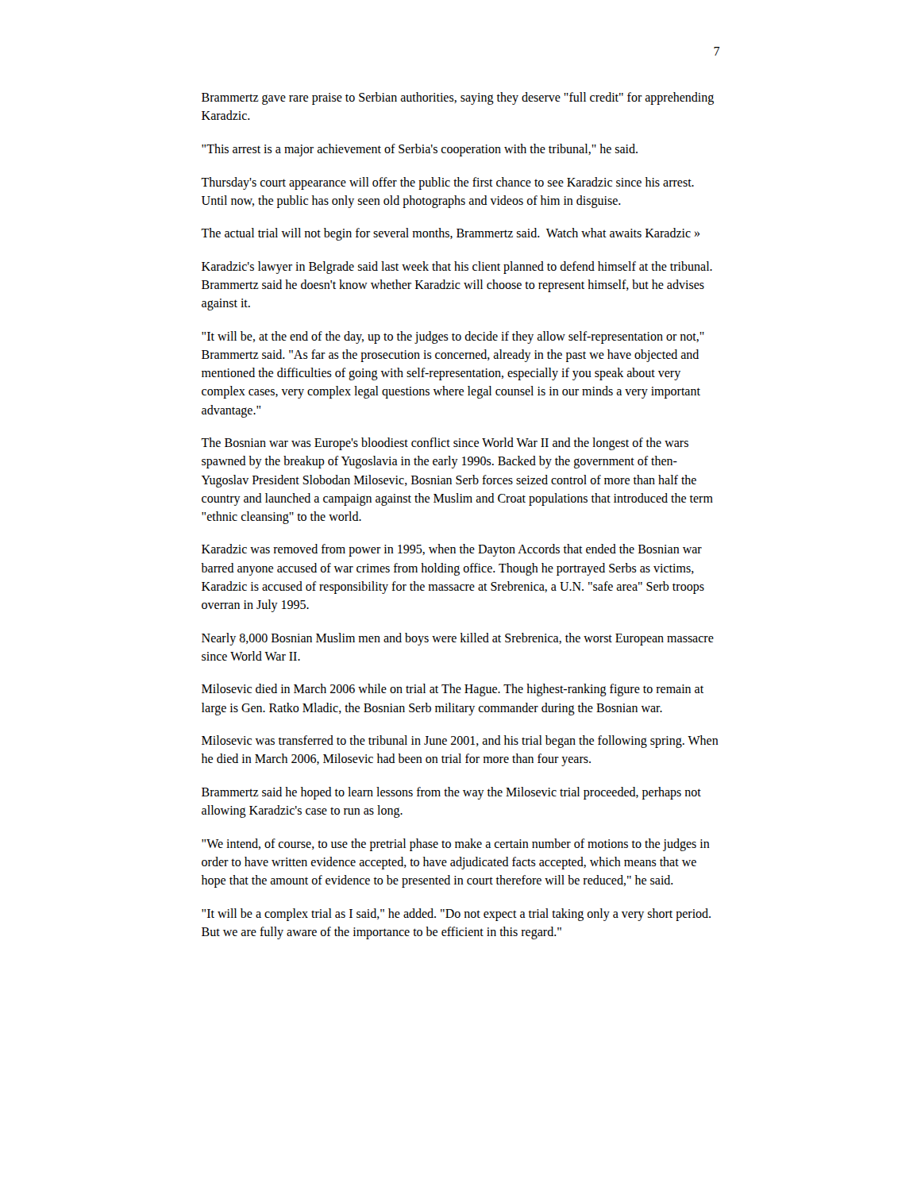7
Brammertz gave rare praise to Serbian authorities, saying they deserve "full credit" for apprehending Karadzic.
"This arrest is a major achievement of Serbia's cooperation with the tribunal," he said.
Thursday's court appearance will offer the public the first chance to see Karadzic since his arrest. Until now, the public has only seen old photographs and videos of him in disguise.
The actual trial will not begin for several months, Brammertz said. Watch what awaits Karadzic »
Karadzic's lawyer in Belgrade said last week that his client planned to defend himself at the tribunal. Brammertz said he doesn't know whether Karadzic will choose to represent himself, but he advises against it.
"It will be, at the end of the day, up to the judges to decide if they allow self-representation or not," Brammertz said. "As far as the prosecution is concerned, already in the past we have objected and mentioned the difficulties of going with self-representation, especially if you speak about very complex cases, very complex legal questions where legal counsel is in our minds a very important advantage."
The Bosnian war was Europe's bloodiest conflict since World War II and the longest of the wars spawned by the breakup of Yugoslavia in the early 1990s. Backed by the government of then-Yugoslav President Slobodan Milosevic, Bosnian Serb forces seized control of more than half the country and launched a campaign against the Muslim and Croat populations that introduced the term "ethnic cleansing" to the world.
Karadzic was removed from power in 1995, when the Dayton Accords that ended the Bosnian war barred anyone accused of war crimes from holding office. Though he portrayed Serbs as victims, Karadzic is accused of responsibility for the massacre at Srebrenica, a U.N. "safe area" Serb troops overran in July 1995.
Nearly 8,000 Bosnian Muslim men and boys were killed at Srebrenica, the worst European massacre since World War II.
Milosevic died in March 2006 while on trial at The Hague. The highest-ranking figure to remain at large is Gen. Ratko Mladic, the Bosnian Serb military commander during the Bosnian war.
Milosevic was transferred to the tribunal in June 2001, and his trial began the following spring. When he died in March 2006, Milosevic had been on trial for more than four years.
Brammertz said he hoped to learn lessons from the way the Milosevic trial proceeded, perhaps not allowing Karadzic's case to run as long.
"We intend, of course, to use the pretrial phase to make a certain number of motions to the judges in order to have written evidence accepted, to have adjudicated facts accepted, which means that we hope that the amount of evidence to be presented in court therefore will be reduced," he said.
"It will be a complex trial as I said," he added. "Do not expect a trial taking only a very short period. But we are fully aware of the importance to be efficient in this regard."